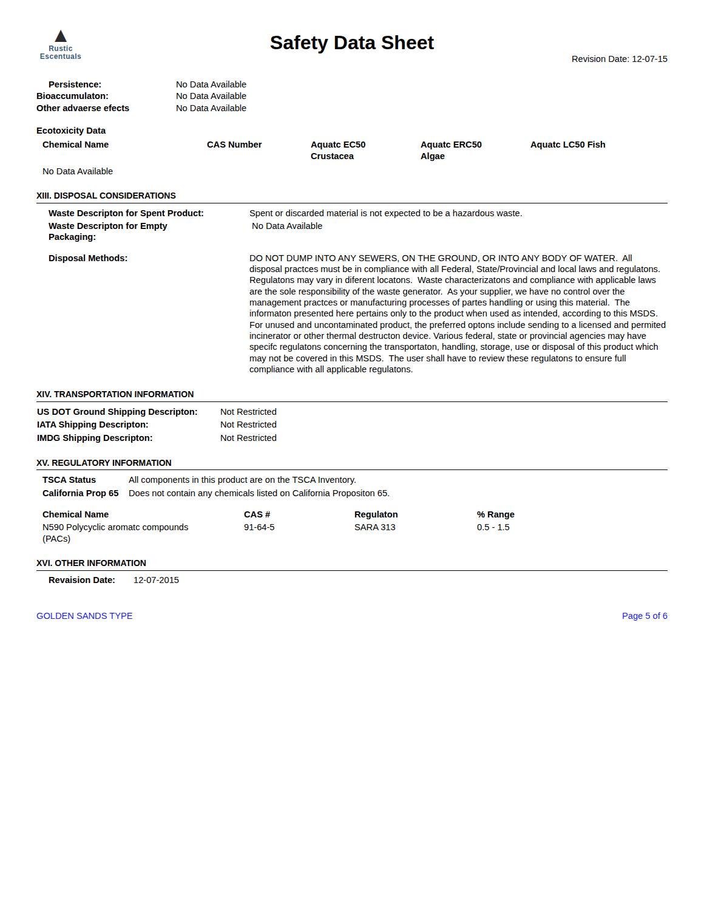▲
Rustic
Escentuals
Safety Data Sheet
Revision Date: 12-07-15
| Persistence: | No Data Available |
| Bioaccumulaton: | No Data Available |
| Other advaerse efects | No Data Available |
Ecotoxicity Data
| Chemical Name | CAS Number | Aquatc EC50 Crustacea | Aquatc ERC50 Algae | Aquatc LC50 Fish |
| --- | --- | --- | --- | --- |
| No Data Available | | | | |
XIII. DISPOSAL CONSIDERATIONS
| Waste Descripton for Spent Product: | Spent or discarded material is not expected to be a hazardous waste. |
| Waste Descripton for Empty Packaging: | No Data Available |
| Disposal Methods: | DO NOT DUMP INTO ANY SEWERS, ON THE GROUND, OR INTO ANY BODY OF WATER. All disposal practces must be in compliance with all Federal, State/Provincial and local laws and regulatons. Regulatons may vary in diferent locatons. Waste characterizatons and compliance with applicable laws are the sole responsibility of the waste generator. As your supplier, we have no control over the management practces or manufacturing processes of partes handling or using this material. The informaton presented here pertains only to the product when used as intended, according to this MSDS. For unused and uncontaminated product, the preferred optons include sending to a licensed and permited incinerator or other thermal destructon device. Various federal, state or provincial agencies may have specifc regulatons concerning the transportaton, handling, storage, use or disposal of this product which may not be covered in this MSDS. The user shall have to review these regulatons to ensure full compliance with all applicable regulatons. |
XIV. TRANSPORTATION INFORMATION
| US DOT Ground Shipping Descripton: | Not Restricted |
| IATA Shipping Descripton: | Not Restricted |
| IMDG Shipping Descripton: | Not Restricted |
XV. REGULATORY INFORMATION
| TSCA Status | All components in this product are on the TSCA Inventory. |
| California Prop 65 | Does not contain any chemicals listed on California Propositon 65. |
| Chemical Name | CAS # | Regulaton | % Range |
| --- | --- | --- | --- |
| N590 Polycyclic aromatc compounds (PACs) | 91-64-5 | SARA 313 | 0.5 - 1.5 |
XVI. OTHER INFORMATION
| Revaision Date: | 12-07-2015 |
GOLDEN SANDS TYPE Page 5 of 6